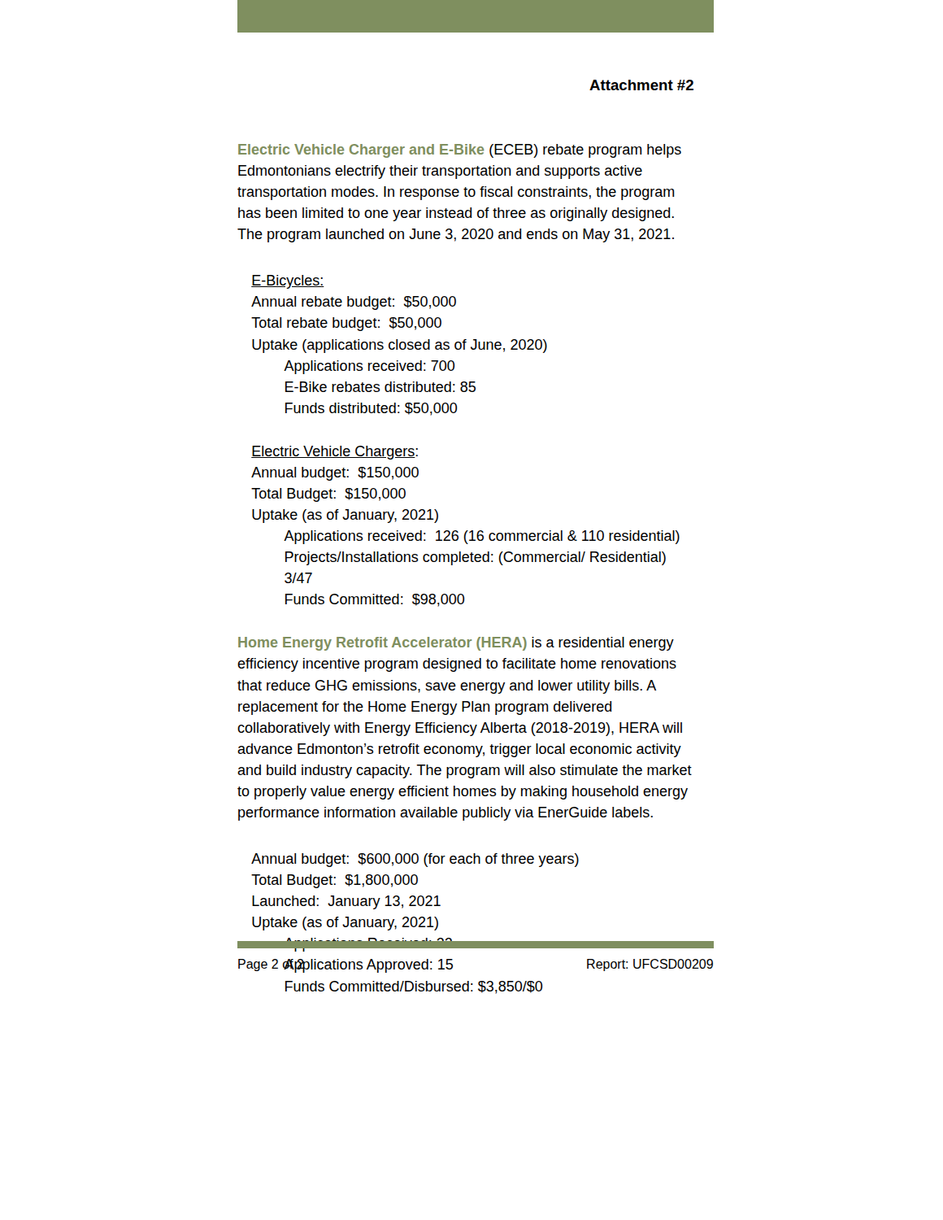Attachment #2
Electric Vehicle Charger and E-Bike (ECEB) rebate program helps Edmontonians electrify their transportation and supports active transportation modes. In response to fiscal constraints, the program has been limited to one year instead of three as originally designed. The program launched on June 3, 2020 and ends on May 31, 2021.
E-Bicycles:
Annual rebate budget: $50,000
Total rebate budget: $50,000
Uptake (applications closed as of June, 2020)
Applications received: 700
E-Bike rebates distributed: 85
Funds distributed: $50,000
Electric Vehicle Chargers:
Annual budget: $150,000
Total Budget: $150,000
Uptake (as of January, 2021)
Applications received: 126 (16 commercial & 110 residential)
Projects/Installations completed: (Commercial/ Residential) 3/47
Funds Committed: $98,000
Home Energy Retrofit Accelerator (HERA) is a residential energy efficiency incentive program designed to facilitate home renovations that reduce GHG emissions, save energy and lower utility bills. A replacement for the Home Energy Plan program delivered collaboratively with Energy Efficiency Alberta (2018-2019), HERA will advance Edmonton’s retrofit economy, trigger local economic activity and build industry capacity. The program will also stimulate the market to properly value energy efficient homes by making household energy performance information available publicly via EnerGuide labels.
Annual budget: $600,000 (for each of three years)
Total Budget: $1,800,000
Launched: January 13, 2021
Uptake (as of January, 2021)
Applications Received: 22
Applications Approved: 15
Funds Committed/Disbursed: $3,850/$0
Page 2 of 2 Report: UFCSD00209